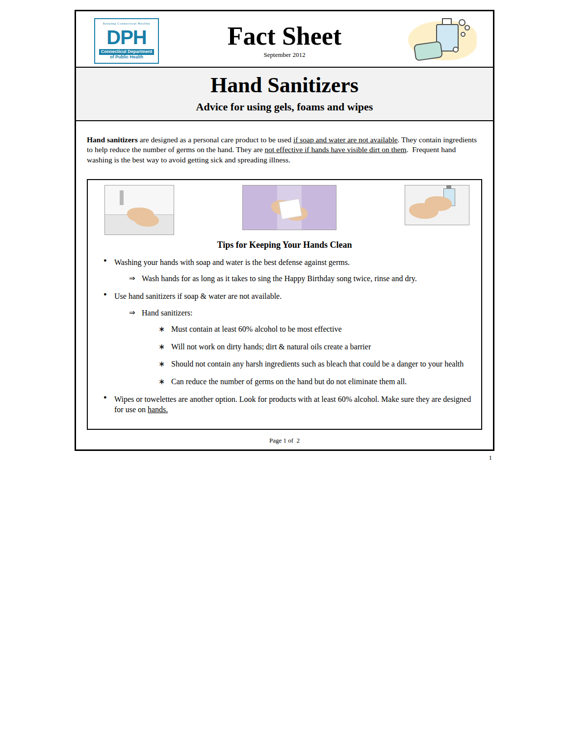Keeping Connecticut Healthy
DPH
Connecticut Department of Public Health
Fact Sheet
September 2012
Hand Sanitizers
Advice for using gels, foams and wipes
Hand sanitizers are designed as a personal care product to be used if soap and water are not available. They contain ingredients to help reduce the number of germs on the hand. They are not effective if hands have visible dirt on them. Frequent hand washing is the best way to avoid getting sick and spreading illness.
Tips for Keeping Your Hands Clean
Washing your hands with soap and water is the best defense against germs.
Wash hands for as long as it takes to sing the Happy Birthday song twice, rinse and dry.
Use hand sanitizers if soap & water are not available.
Hand sanitizers:
Must contain at least 60% alcohol to be most effective
Will not work on dirty hands; dirt & natural oils create a barrier
Should not contain any harsh ingredients such as bleach that could be a danger to your health
Can reduce the number of germs on the hand but do not eliminate them all.
Wipes or towelettes are another option. Look for products with at least 60% alcohol. Make sure they are designed for use on hands.
Page 1 of 2
1